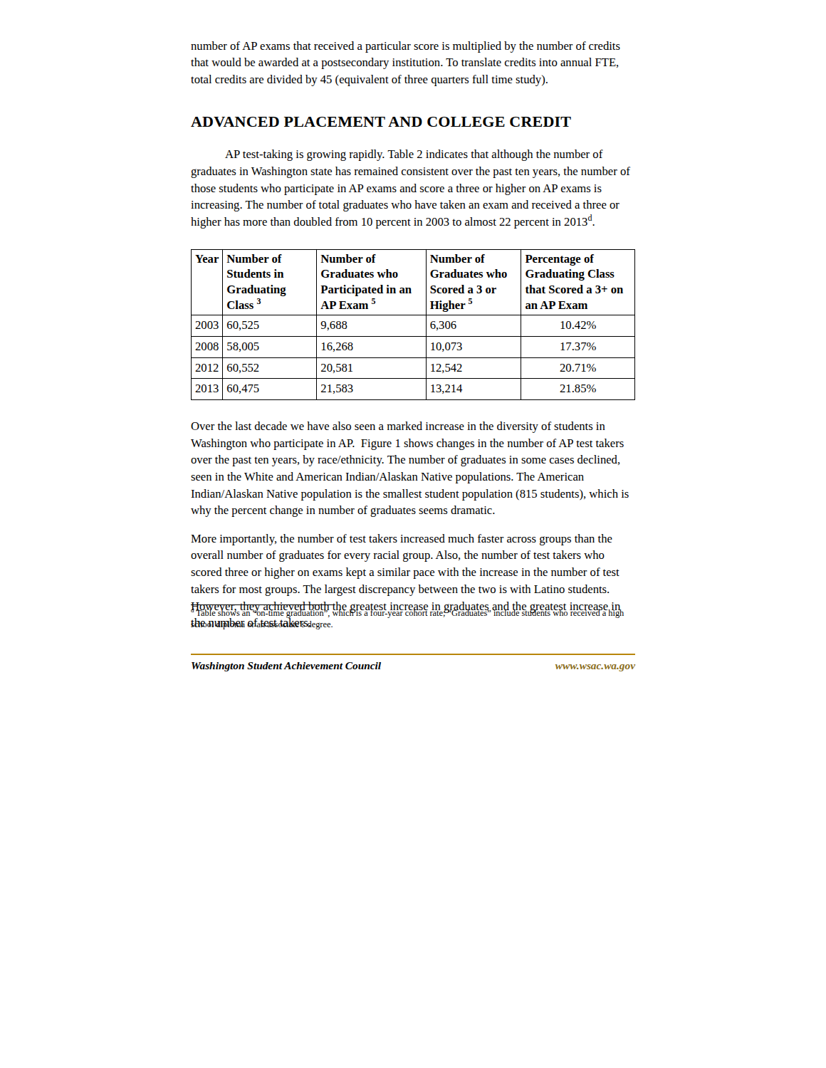number of AP exams that received a particular score is multiplied by the number of credits that would be awarded at a postsecondary institution. To translate credits into annual FTE, total credits are divided by 45 (equivalent of three quarters full time study).
ADVANCED PLACEMENT AND COLLEGE CREDIT
AP test-taking is growing rapidly. Table 2 indicates that although the number of graduates in Washington state has remained consistent over the past ten years, the number of those students who participate in AP exams and score a three or higher on AP exams is increasing. The number of total graduates who have taken an exam and received a three or higher has more than doubled from 10 percent in 2003 to almost 22 percent in 2013d.
| Year | Number of Students in Graduating Class 3 | Number of Graduates who Participated in an AP Exam 5 | Number of Graduates who Scored a 3 or Higher 5 | Percentage of Graduating Class that Scored a 3+ on an AP Exam |
| --- | --- | --- | --- | --- |
| 2003 | 60,525 | 9,688 | 6,306 | 10.42% |
| 2008 | 58,005 | 16,268 | 10,073 | 17.37% |
| 2012 | 60,552 | 20,581 | 12,542 | 20.71% |
| 2013 | 60,475 | 21,583 | 13,214 | 21.85% |
Over the last decade we have also seen a marked increase in the diversity of students in Washington who participate in AP. Figure 1 shows changes in the number of AP test takers over the past ten years, by race/ethnicity. The number of graduates in some cases declined, seen in the White and American Indian/Alaskan Native populations. The American Indian/Alaskan Native population is the smallest student population (815 students), which is why the percent change in number of graduates seems dramatic.
More importantly, the number of test takers increased much faster across groups than the overall number of graduates for every racial group. Also, the number of test takers who scored three or higher on exams kept a similar pace with the increase in the number of test takers for most groups. The largest discrepancy between the two is with Latino students. However, they achieved both the greatest increase in graduates and the greatest increase in the number of test takers.
d Table shows an “on-time graduation”, which is a four-year cohort rate; “Graduates” include students who received a high school diploma or an associate’s degree.
Washington Student Achievement Council www.wsac.wa.gov